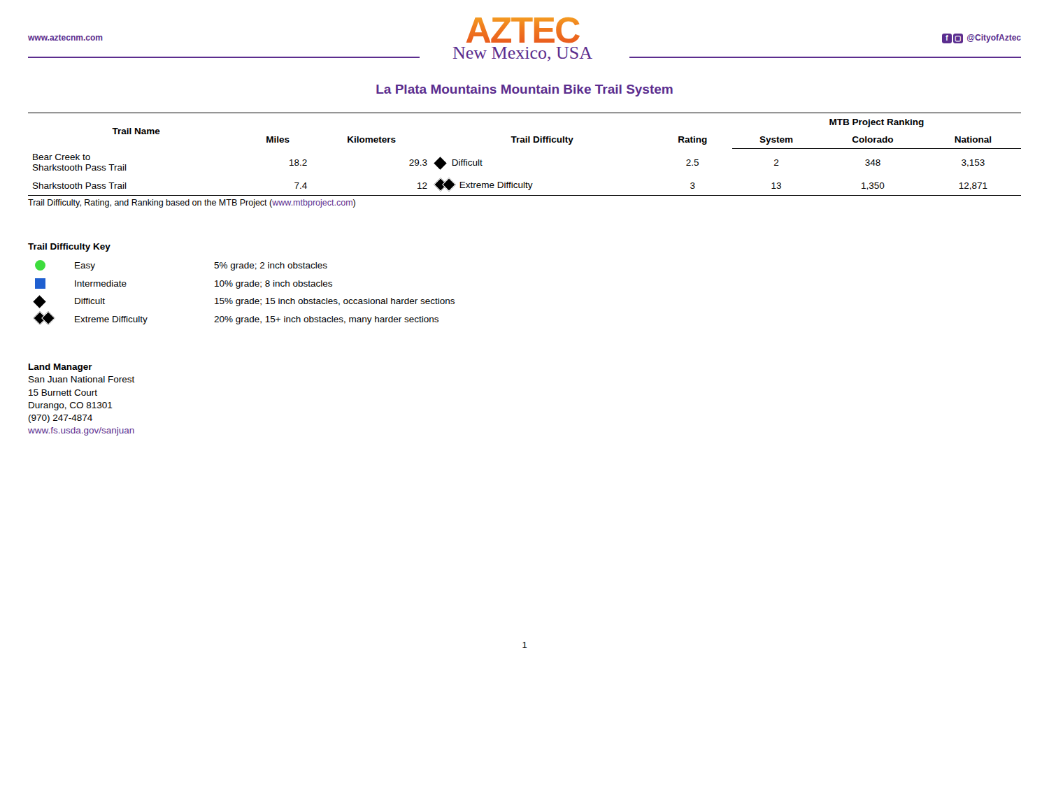www.aztecnm.com
AZTEC
New Mexico, USA
f▢ @CityofAztec
La Plata Mountains Mountain Bike Trail System
| Trail Name | Miles | Kilometers | Trail Difficulty | Rating | MTB Project Ranking |
| --- | --- | --- | --- | --- | --- |
| System | Colorado | National |
| Bear Creek to Sharkstooth Pass Trail | 18.2 | 29.3 | Difficult | 2.5 | 2 | 348 | 3,153 |
| Sharkstooth Pass Trail | 7.4 | 12 | Extreme Difficulty | 3 | 13 | 1,350 | 12,871 |
Trail Difficulty, Rating, and Ranking based on the MTB Project (www.mtbproject.com)
Trail Difficulty Key
| | Easy | 5% grade; 2 inch obstacles |
| | Intermediate | 10% grade; 8 inch obstacles |
| | Difficult | 15% grade; 15 inch obstacles, occasional harder sections |
| | Extreme Difficulty | 20% grade, 15+ inch obstacles, many harder sections |
Land Manager San Juan National Forest
15 Burnett Court
Durango, CO 81301
(970) 247-4874
www.fs.usda.gov/sanjuan
1